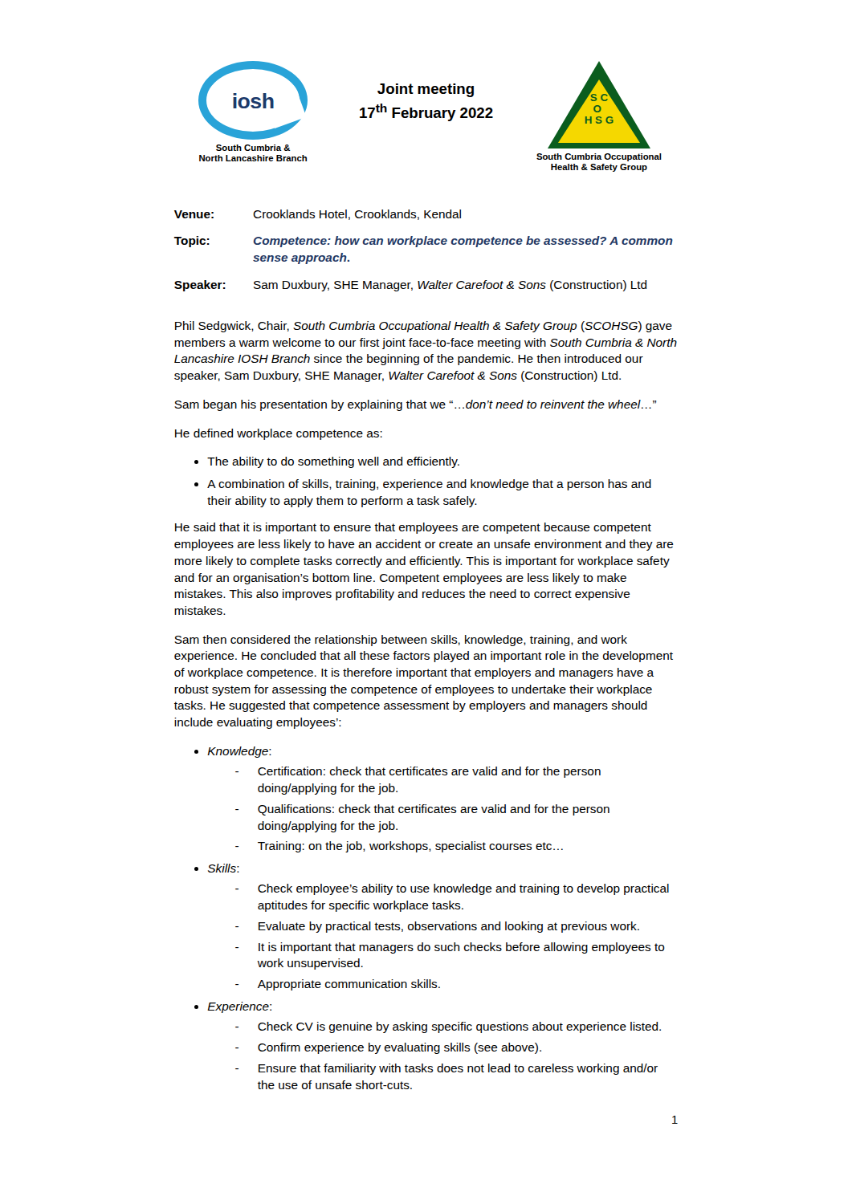iosh
South Cumbria &
North Lancashire Branch
Joint meeting
17th February 2022
S C O H S G
South Cumbria Occupational
Health & Safety Group
| Venue: | Crooklands Hotel, Crooklands, Kendal |
| Topic: | Competence: how can workplace competence be assessed? A common sense approach . |
| Speaker: | Sam Duxbury, SHE Manager, Walter Carefoot & Sons (Construction) Ltd |
Phil Sedgwick, Chair, South Cumbria Occupational Health & Safety Group (SCOHSG) gave members a warm welcome to our first joint face-to-face meeting with South Cumbria & North Lancashire IOSH Branch since the beginning of the pandemic. He then introduced our speaker, Sam Duxbury, SHE Manager, Walter Carefoot & Sons (Construction) Ltd.
Sam began his presentation by explaining that we “…don’t need to reinvent the wheel…”
He defined workplace competence as:
The ability to do something well and efficiently.
A combination of skills, training, experience and knowledge that a person has and their ability to apply them to perform a task safely.
He said that it is important to ensure that employees are competent because competent employees are less likely to have an accident or create an unsafe environment and they are more likely to complete tasks correctly and efficiently. This is important for workplace safety and for an organisation’s bottom line. Competent employees are less likely to make mistakes. This also improves profitability and reduces the need to correct expensive mistakes.
Sam then considered the relationship between skills, knowledge, training, and work experience. He concluded that all these factors played an important role in the development of workplace competence. It is therefore important that employers and managers have a robust system for assessing the competence of employees to undertake their workplace tasks. He suggested that competence assessment by employers and managers should include evaluating employees’:
Knowledge:
Certification: check that certificates are valid and for the person doing/applying for the job.
Qualifications: check that certificates are valid and for the person doing/applying for the job.
Training: on the job, workshops, specialist courses etc…
Skills:
Check employee’s ability to use knowledge and training to develop practical aptitudes for specific workplace tasks.
Evaluate by practical tests, observations and looking at previous work.
It is important that managers do such checks before allowing employees to work unsupervised.
Appropriate communication skills.
Experience:
Check CV is genuine by asking specific questions about experience listed.
Confirm experience by evaluating skills (see above).
Ensure that familiarity with tasks does not lead to careless working and/or the use of unsafe short-cuts.
1